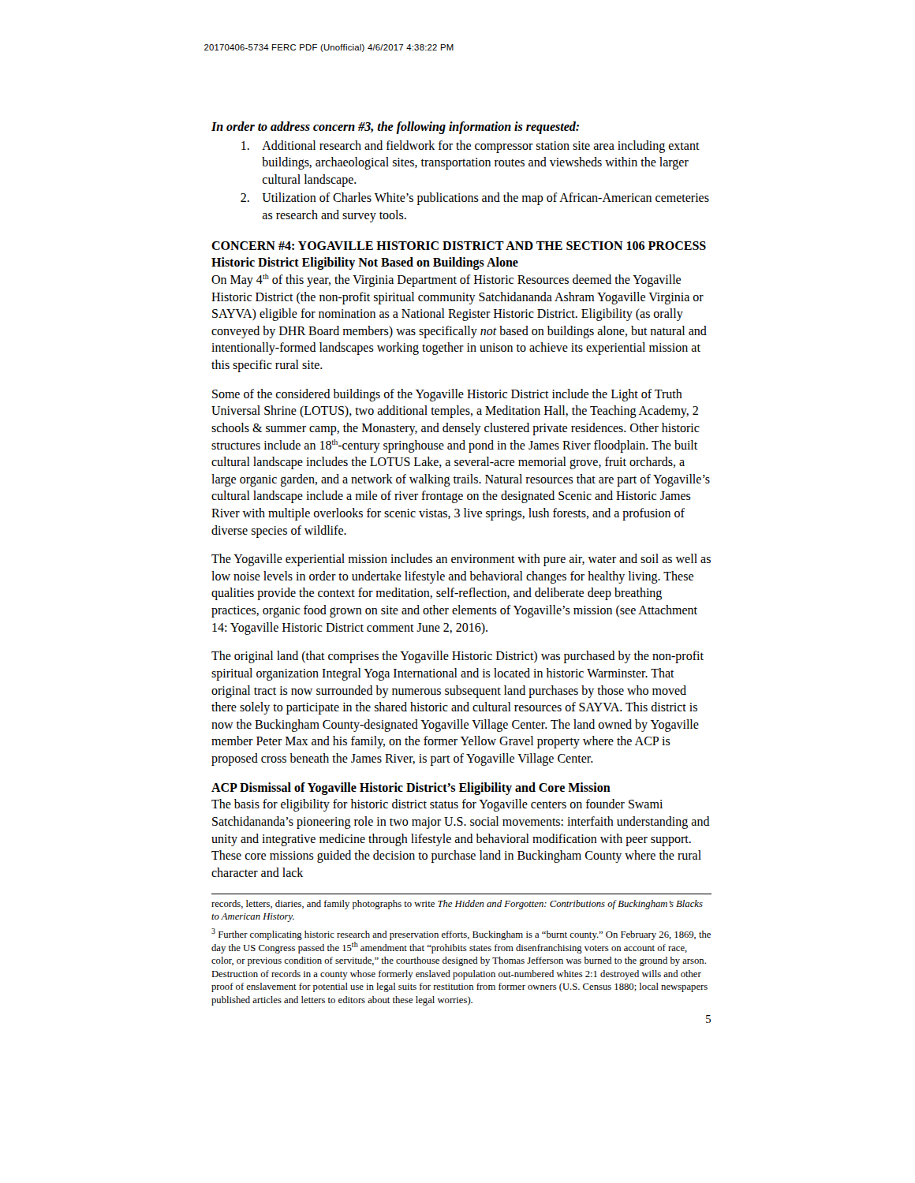20170406-5734 FERC PDF (Unofficial) 4/6/2017 4:38:22 PM
In order to address concern #3, the following information is requested:
Additional research and fieldwork for the compressor station site area including extant buildings, archaeological sites, transportation routes and viewsheds within the larger cultural landscape.
Utilization of Charles White’s publications and the map of African-American cemeteries as research and survey tools.
CONCERN #4: YOGAVILLE HISTORIC DISTRICT AND THE SECTION 106 PROCESS
Historic District Eligibility Not Based on Buildings Alone
On May 4th of this year, the Virginia Department of Historic Resources deemed the Yogaville Historic District (the non-profit spiritual community Satchidananda Ashram Yogaville Virginia or SAYVA) eligible for nomination as a National Register Historic District. Eligibility (as orally conveyed by DHR Board members) was specifically not based on buildings alone, but natural and intentionally-formed landscapes working together in unison to achieve its experiential mission at this specific rural site.
Some of the considered buildings of the Yogaville Historic District include the Light of Truth Universal Shrine (LOTUS), two additional temples, a Meditation Hall, the Teaching Academy, 2 schools & summer camp, the Monastery, and densely clustered private residences. Other historic structures include an 18th-century springhouse and pond in the James River floodplain. The built cultural landscape includes the LOTUS Lake, a several-acre memorial grove, fruit orchards, a large organic garden, and a network of walking trails. Natural resources that are part of Yogaville’s cultural landscape include a mile of river frontage on the designated Scenic and Historic James River with multiple overlooks for scenic vistas, 3 live springs, lush forests, and a profusion of diverse species of wildlife.
The Yogaville experiential mission includes an environment with pure air, water and soil as well as low noise levels in order to undertake lifestyle and behavioral changes for healthy living. These qualities provide the context for meditation, self-reflection, and deliberate deep breathing practices, organic food grown on site and other elements of Yogaville’s mission (see Attachment 14: Yogaville Historic District comment June 2, 2016).
The original land (that comprises the Yogaville Historic District) was purchased by the non-profit spiritual organization Integral Yoga International and is located in historic Warminster. That original tract is now surrounded by numerous subsequent land purchases by those who moved there solely to participate in the shared historic and cultural resources of SAYVA. This district is now the Buckingham County-designated Yogaville Village Center. The land owned by Yogaville member Peter Max and his family, on the former Yellow Gravel property where the ACP is proposed cross beneath the James River, is part of Yogaville Village Center.
ACP Dismissal of Yogaville Historic District’s Eligibility and Core Mission
The basis for eligibility for historic district status for Yogaville centers on founder Swami Satchidananda’s pioneering role in two major U.S. social movements: interfaith understanding and unity and integrative medicine through lifestyle and behavioral modification with peer support. These core missions guided the decision to purchase land in Buckingham County where the rural character and lack
records, letters, diaries, and family photographs to write The Hidden and Forgotten: Contributions of Buckingham’s Blacks to American History.
3 Further complicating historic research and preservation efforts, Buckingham is a “burnt county.” On February 26, 1869, the day the US Congress passed the 15th amendment that “prohibits states from disenfranchising voters on account of race, color, or previous condition of servitude,” the courthouse designed by Thomas Jefferson was burned to the ground by arson. Destruction of records in a county whose formerly enslaved population out-numbered whites 2:1 destroyed wills and other proof of enslavement for potential use in legal suits for restitution from former owners (U.S. Census 1880; local newspapers published articles and letters to editors about these legal worries).
5